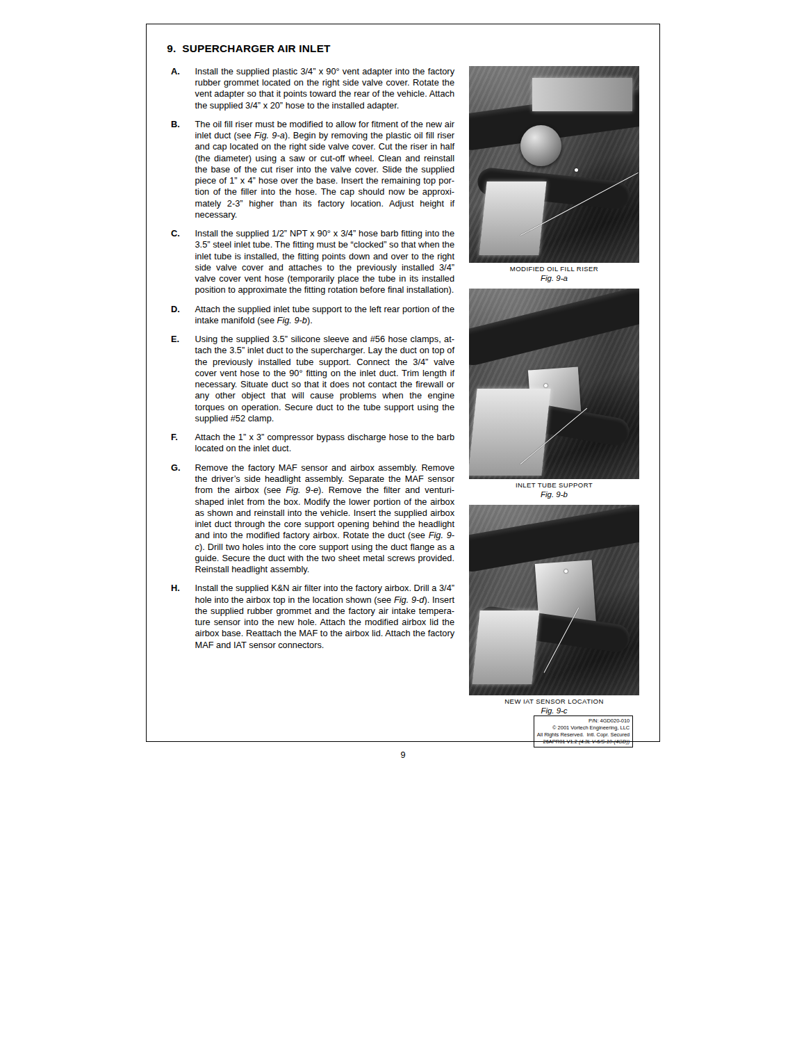9. SUPERCHARGER AIR INLET
Install the supplied plastic 3/4” x 90° vent adapter into the factory rubber grommet located on the right side valve cover. Rotate the vent adapter so that it points toward the rear of the vehicle. Attach the supplied 3/4” x 20” hose to the installed adapter.
The oil fill riser must be modified to allow for fitment of the new air inlet duct (see Fig. 9-a). Begin by removing the plastic oil fill riser and cap located on the right side valve cover. Cut the riser in half (the diameter) using a saw or cut-off wheel. Clean and reinstall the base of the cut riser into the valve cover. Slide the supplied piece of 1” x 4” hose over the base. Insert the remaining top portion of the filler into the hose. The cap should now be approximately 2-3” higher than its factory location. Adjust height if necessary.
Install the supplied 1/2” NPT x 90° x 3/4” hose barb fitting into the 3.5” steel inlet tube. The fitting must be “clocked” so that when the inlet tube is installed, the fitting points down and over to the right side valve cover and attaches to the previously installed 3/4” valve cover vent hose (temporarily place the tube in its installed position to approximate the fitting rotation before final installation).
Attach the supplied inlet tube support to the left rear portion of the intake manifold (see Fig. 9-b).
Using the supplied 3.5” silicone sleeve and #56 hose clamps, attach the 3.5” inlet duct to the supercharger. Lay the duct on top of the previously installed tube support. Connect the 3/4” valve cover vent hose to the 90° fitting on the inlet duct. Trim length if necessary. Situate duct so that it does not contact the firewall or any other object that will cause problems when the engine torques on operation. Secure duct to the tube support using the supplied #52 clamp.
Attach the 1” x 3” compressor bypass discharge hose to the barb located on the inlet duct.
Remove the factory MAF sensor and airbox assembly. Remove the driver’s side headlight assembly. Separate the MAF sensor from the airbox (see Fig. 9-e). Remove the filter and venturi-shaped inlet from the box. Modify the lower portion of the airbox as shown and reinstall into the vehicle. Insert the supplied airbox inlet duct through the core support opening behind the headlight and into the modified factory airbox. Rotate the duct (see Fig. 9-c). Drill two holes into the core support using the duct flange as a guide. Secure the duct with the two sheet metal screws provided. Reinstall headlight assembly.
Install the supplied K&N air filter into the factory airbox. Drill a 3/4” hole into the airbox top in the location shown (see Fig. 9-d). Insert the supplied rubber grommet and the factory air intake temperature sensor into the new hole. Attach the modified airbox lid the airbox base. Reattach the MAF to the airbox lid. Attach the factory MAF and IAT sensor connectors.
MODIFIED OIL FILL RISER
Fig. 9-a
INLET TUBE SUPPORT
Fig. 9-b
NEW IAT SENSOR LOCATION
Fig. 9-c
9
P/N: 4GD020-010
© 2001 Vortech Engineering, LLC
All Rights Reserved. Intl. Copr. Secured
26APR01 V1.2 (4.3L V-6/S-10-(4GD))